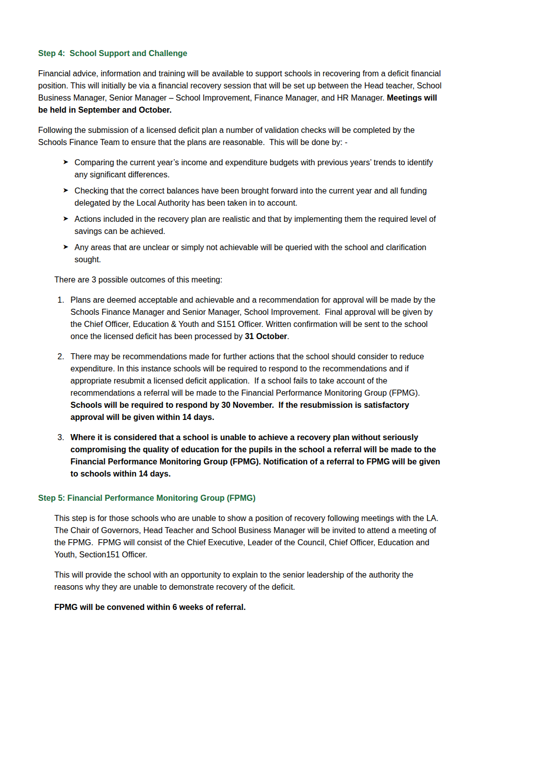Step 4: School Support and Challenge
Financial advice, information and training will be available to support schools in recovering from a deficit financial position. This will initially be via a financial recovery session that will be set up between the Head teacher, School Business Manager, Senior Manager – School Improvement, Finance Manager, and HR Manager. Meetings will be held in September and October.
Following the submission of a licensed deficit plan a number of validation checks will be completed by the Schools Finance Team to ensure that the plans are reasonable. This will be done by: -
Comparing the current year’s income and expenditure budgets with previous years’ trends to identify any significant differences.
Checking that the correct balances have been brought forward into the current year and all funding delegated by the Local Authority has been taken in to account.
Actions included in the recovery plan are realistic and that by implementing them the required level of savings can be achieved.
Any areas that are unclear or simply not achievable will be queried with the school and clarification sought.
There are 3 possible outcomes of this meeting:
Plans are deemed acceptable and achievable and a recommendation for approval will be made by the Schools Finance Manager and Senior Manager, School Improvement. Final approval will be given by the Chief Officer, Education & Youth and S151 Officer. Written confirmation will be sent to the school once the licensed deficit has been processed by 31 October.
There may be recommendations made for further actions that the school should consider to reduce expenditure. In this instance schools will be required to respond to the recommendations and if appropriate resubmit a licensed deficit application. If a school fails to take account of the recommendations a referral will be made to the Financial Performance Monitoring Group (FPMG). Schools will be required to respond by 30 November. If the resubmission is satisfactory approval will be given within 14 days.
Where it is considered that a school is unable to achieve a recovery plan without seriously compromising the quality of education for the pupils in the school a referral will be made to the Financial Performance Monitoring Group (FPMG). Notification of a referral to FPMG will be given to schools within 14 days.
Step 5: Financial Performance Monitoring Group (FPMG)
This step is for those schools who are unable to show a position of recovery following meetings with the LA. The Chair of Governors, Head Teacher and School Business Manager will be invited to attend a meeting of the FPMG. FPMG will consist of the Chief Executive, Leader of the Council, Chief Officer, Education and Youth, Section151 Officer.
This will provide the school with an opportunity to explain to the senior leadership of the authority the reasons why they are unable to demonstrate recovery of the deficit.
FPMG will be convened within 6 weeks of referral.